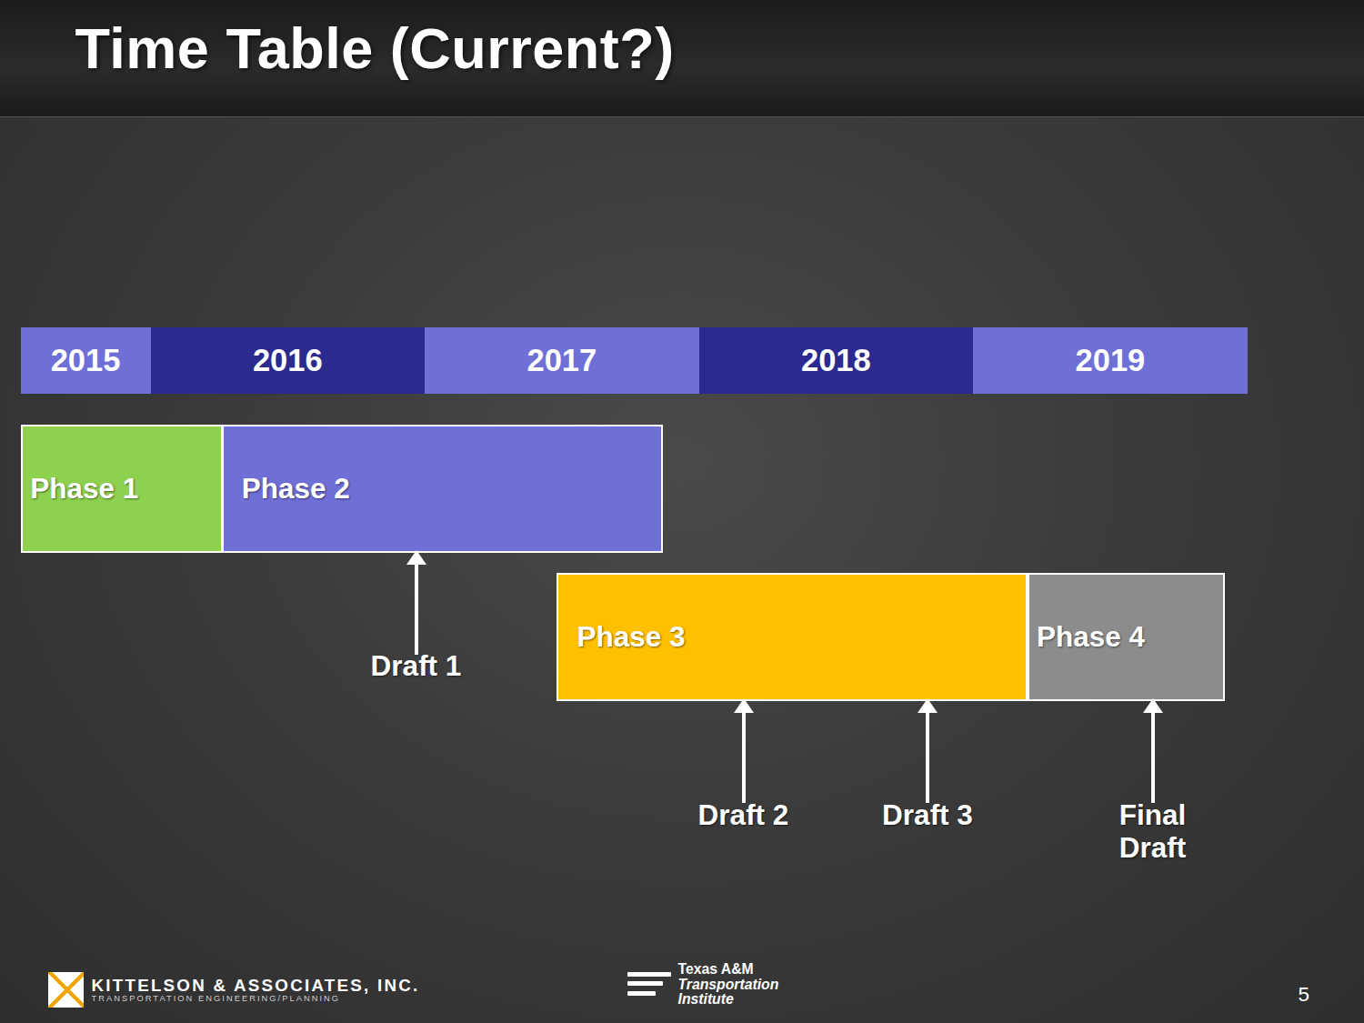Time Table (Current?)
2015
2016
2017
2018
2019
Phase 1
Phase 2
Phase 3
Phase 4
Draft 1
Draft 2
Draft 3
Final
Draft
KITTELSON & ASSOCIATES, INC.
TRANSPORTATION ENGINEERING/PLANNING
Texas A&M
Transportation
Institute
5